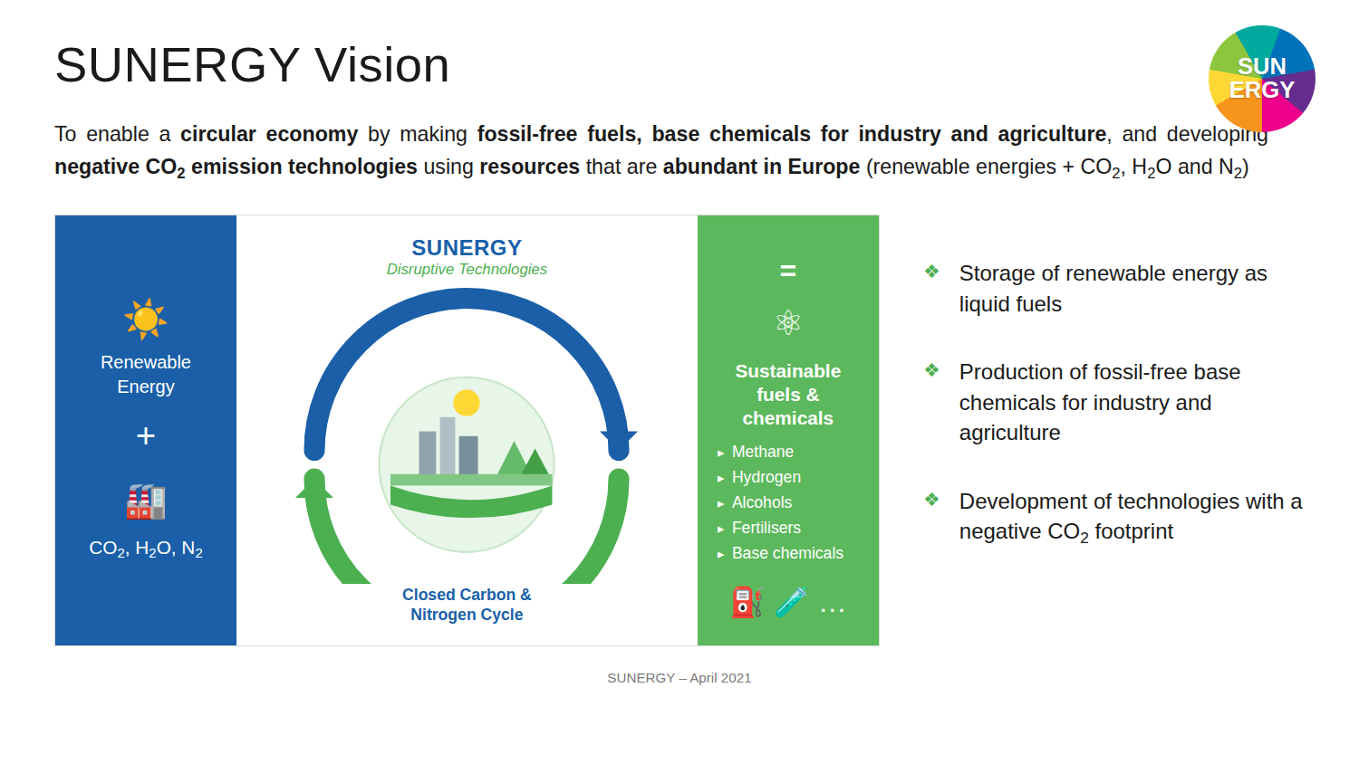SUN ERGY
SUNERGY Vision
To enable a circular economy by making fossil-free fuels, base chemicals for industry and agriculture, and developing negative CO2 emission technologies using resources that are abundant in Europe (renewable energies + CO2, H2O and N2)
☀️
Renewable
Energy
+
🏭
CO2, H2O, N2
SUNERGY
Disruptive Technologies
Closed Carbon &
Nitrogen Cycle
=
⚛
Sustainable
fuels &
chemicals
Methane
Hydrogen
Alcohols
Fertilisers
Base chemicals
⛽ 🧪 …
Storage of renewable energy as liquid fuels
Production of fossil-free base chemicals for industry and agriculture
Development of technologies with a negative CO2 footprint
SUNERGY – April 2021